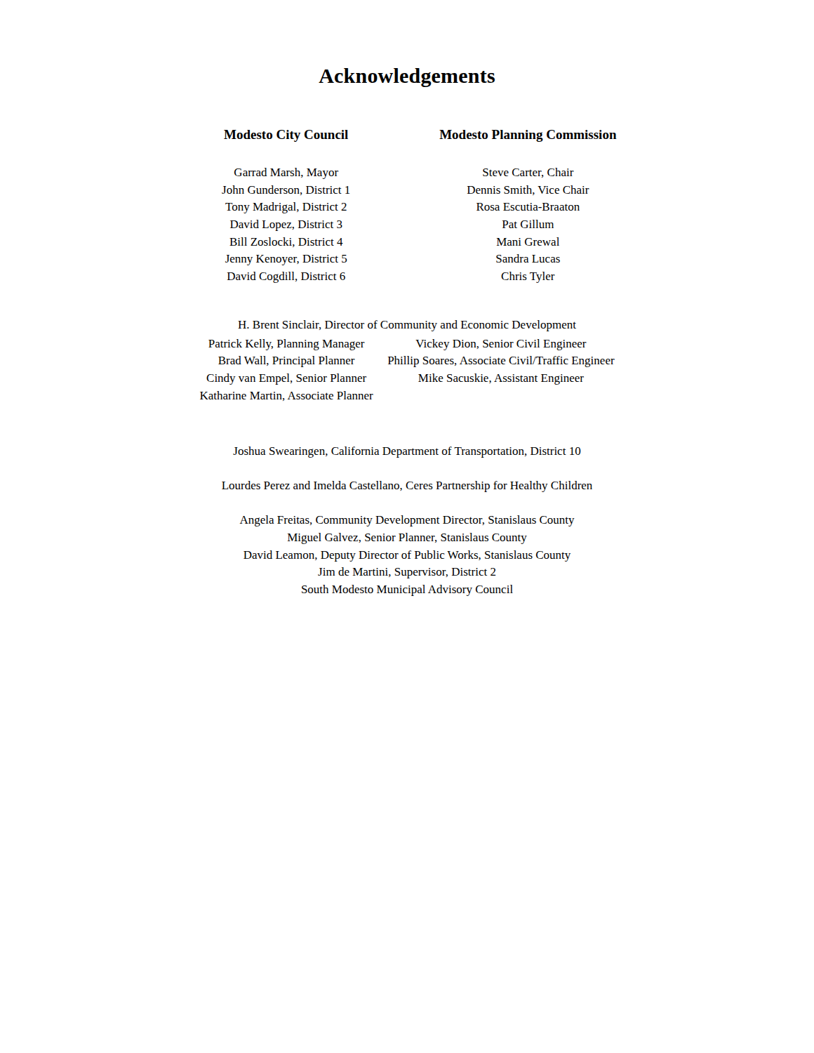Acknowledgements
Modesto City Council
Garrad Marsh, Mayor
John Gunderson, District 1
Tony Madrigal, District 2
David Lopez, District 3
Bill Zoslocki, District 4
Jenny Kenoyer, District 5
David Cogdill, District 6
Modesto Planning Commission
Steve Carter, Chair
Dennis Smith, Vice Chair
Rosa Escutia-Braaton
Pat Gillum
Mani Grewal
Sandra Lucas
Chris Tyler
H. Brent Sinclair, Director of Community and Economic Development
Patrick Kelly, Planning Manager
Brad Wall, Principal Planner
Cindy van Empel, Senior Planner
Katharine Martin, Associate Planner
Vickey Dion, Senior Civil Engineer
Phillip Soares, Associate Civil/Traffic Engineer
Mike Sacuskie, Assistant Engineer
Joshua Swearingen, California Department of Transportation, District 10
Lourdes Perez and Imelda Castellano, Ceres Partnership for Healthy Children
Angela Freitas, Community Development Director, Stanislaus County
Miguel Galvez, Senior Planner, Stanislaus County
David Leamon, Deputy Director of Public Works, Stanislaus County
Jim de Martini, Supervisor, District 2
South Modesto Municipal Advisory Council